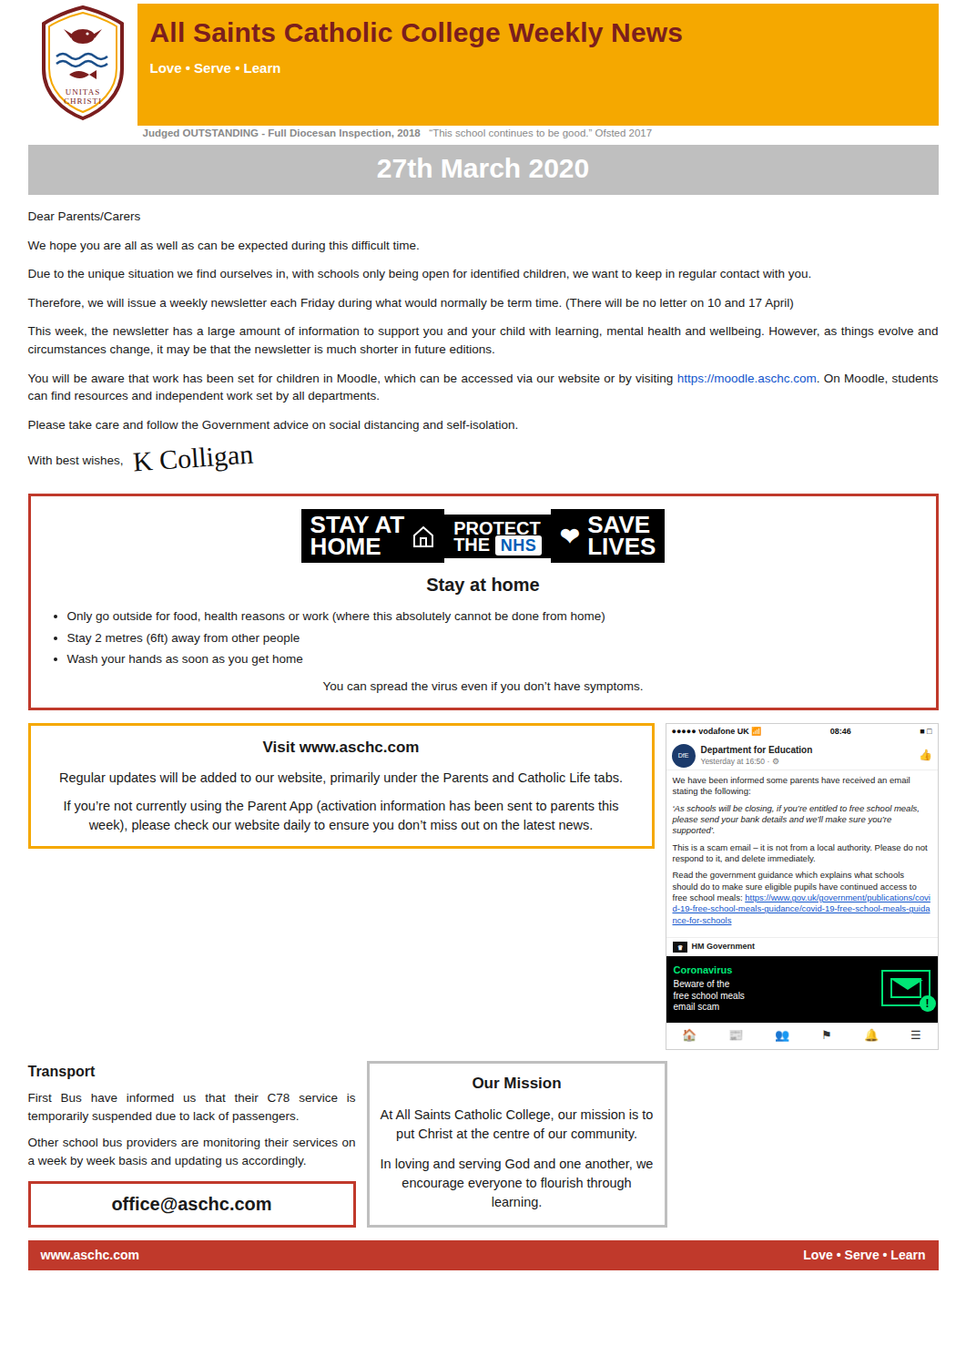UNITAS CHRISTI
All Saints Catholic College Weekly News
Love • Serve • Learn
Judged OUTSTANDING - Full Diocesan Inspection, 2018 “This school continues to be good.” Ofsted 2017
27th March 2020
Dear Parents/Carers
We hope you are all as well as can be expected during this difficult time.
Due to the unique situation we find ourselves in, with schools only being open for identified children, we want to keep in regular contact with you.
Therefore, we will issue a weekly newsletter each Friday during what would normally be term time. (There will be no letter on 10 and 17 April)
This week, the newsletter has a large amount of information to support you and your child with learning, mental health and wellbeing. However, as things evolve and circumstances change, it may be that the newsletter is much shorter in future editions.
You will be aware that work has been set for children in Moodle, which can be accessed via our website or by visiting https://moodle.aschc.com. On Moodle, students can find resources and independent work set by all departments.
Please take care and follow the Government advice on social distancing and self-isolation.
With best wishes,
K Colligan
STAY AT HOME
PROTECT THE NHS
❤
save lives
Stay at home
Only go outside for food, health reasons or work (where this absolutely cannot be done from home)
Stay 2 metres (6ft) away from other people
Wash your hands as soon as you get home
You can spread the virus even if you don’t have symptoms.
Visit www.aschc.com
Regular updates will be added to our website, primarily under the Parents and Catholic Life tabs.
If you’re not currently using the Parent App (activation information has been sent to parents this week), please check our website daily to ensure you don’t miss out on the latest news.
●●●●● vodafone UK 📶 08:46 ■ □
DfE
Department for Education Yesterday at 16:50 · ⚙
👍
We have been informed some parents have received an email stating the following:
‘As schools will be closing, if you’re entitled to free school meals, please send your bank details and we’ll make sure you’re supported’.
This is a scam email – it is not from a local authority. Please do not respond to it, and delete immediately.
Read the government guidance which explains what schools should do to make sure eligible pupils have continued access to free school meals: https://www.gov.uk/government/publications/covid-19-free-school-meals-guidance/covid-19-free-school-meals-guidance-for-schools
♛ HM Government
Coronavirus
Beware of the
free school meals
email scam
!
🏠 📰 👥 ⚑ 🔔 ☰
Transport
First Bus have informed us that their C78 service is temporarily suspended due to lack of passengers.
Other school bus providers are monitoring their services on a week by week basis and updating us accordingly.
office@aschc.com
Our Mission
At All Saints Catholic College, our mission is to put Christ at the centre of our community.
In loving and serving God and one another, we encourage everyone to flourish through learning.
www.aschc.com Love • Serve • Learn